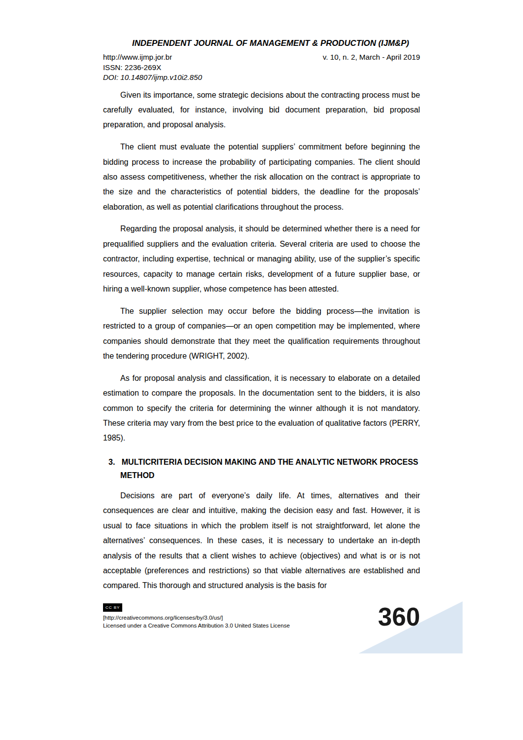INDEPENDENT JOURNAL OF MANAGEMENT & PRODUCTION (IJM&P)
http://www.ijmp.jor.br
ISSN: 2236-269X
DOI: 10.14807/ijmp.v10i2.850
v. 10, n. 2, March - April 2019
Given its importance, some strategic decisions about the contracting process must be carefully evaluated, for instance, involving bid document preparation, bid proposal preparation, and proposal analysis.
The client must evaluate the potential suppliers’ commitment before beginning the bidding process to increase the probability of participating companies. The client should also assess competitiveness, whether the risk allocation on the contract is appropriate to the size and the characteristics of potential bidders, the deadline for the proposals’ elaboration, as well as potential clarifications throughout the process.
Regarding the proposal analysis, it should be determined whether there is a need for prequalified suppliers and the evaluation criteria. Several criteria are used to choose the contractor, including expertise, technical or managing ability, use of the supplier’s specific resources, capacity to manage certain risks, development of a future supplier base, or hiring a well-known supplier, whose competence has been attested.
The supplier selection may occur before the bidding process—the invitation is restricted to a group of companies—or an open competition may be implemented, where companies should demonstrate that they meet the qualification requirements throughout the tendering procedure (WRIGHT, 2002).
As for proposal analysis and classification, it is necessary to elaborate on a detailed estimation to compare the proposals. In the documentation sent to the bidders, it is also common to specify the criteria for determining the winner although it is not mandatory. These criteria may vary from the best price to the evaluation of qualitative factors (PERRY, 1985).
3. MULTICRITERIA DECISION MAKING AND THE ANALYTIC NETWORK PROCESS METHOD
Decisions are part of everyone’s daily life. At times, alternatives and their consequences are clear and intuitive, making the decision easy and fast. However, it is usual to face situations in which the problem itself is not straightforward, let alone the alternatives’ consequences. In these cases, it is necessary to undertake an in-depth analysis of the results that a client wishes to achieve (objectives) and what is or is not acceptable (preferences and restrictions) so that viable alternatives are established and compared. This thorough and structured analysis is the basis for
CC BY
[http://creativecommons.org/licenses/by/3.0/us/]
Licensed under a Creative Commons Attribution 3.0 United States License
360